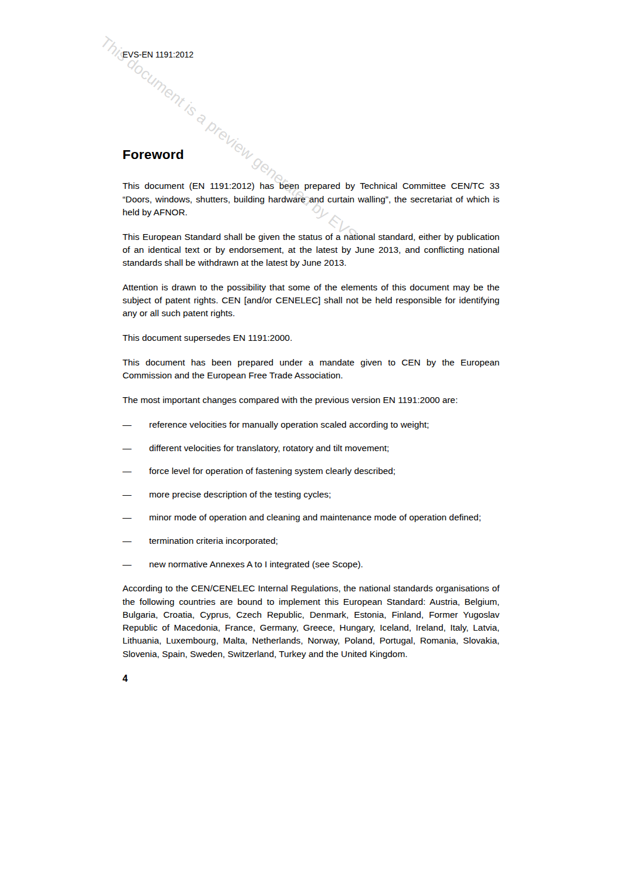This document is a preview generated by EVS
EVS-EN 1191:2012
Foreword
This document (EN 1191:2012) has been prepared by Technical Committee CEN/TC 33 “Doors, windows, shutters, building hardware and curtain walling”, the secretariat of which is held by AFNOR.
This European Standard shall be given the status of a national standard, either by publication of an identical text or by endorsement, at the latest by June 2013, and conflicting national standards shall be withdrawn at the latest by June 2013.
Attention is drawn to the possibility that some of the elements of this document may be the subject of patent rights. CEN [and/or CENELEC] shall not be held responsible for identifying any or all such patent rights.
This document supersedes EN 1191:2000.
This document has been prepared under a mandate given to CEN by the European Commission and the European Free Trade Association.
The most important changes compared with the previous version EN 1191:2000 are:
reference velocities for manually operation scaled according to weight;
different velocities for translatory, rotatory and tilt movement;
force level for operation of fastening system clearly described;
more precise description of the testing cycles;
minor mode of operation and cleaning and maintenance mode of operation defined;
termination criteria incorporated;
new normative Annexes A to I integrated (see Scope).
According to the CEN/CENELEC Internal Regulations, the national standards organisations of the following countries are bound to implement this European Standard: Austria, Belgium, Bulgaria, Croatia, Cyprus, Czech Republic, Denmark, Estonia, Finland, Former Yugoslav Republic of Macedonia, France, Germany, Greece, Hungary, Iceland, Ireland, Italy, Latvia, Lithuania, Luxembourg, Malta, Netherlands, Norway, Poland, Portugal, Romania, Slovakia, Slovenia, Spain, Sweden, Switzerland, Turkey and the United Kingdom.
4